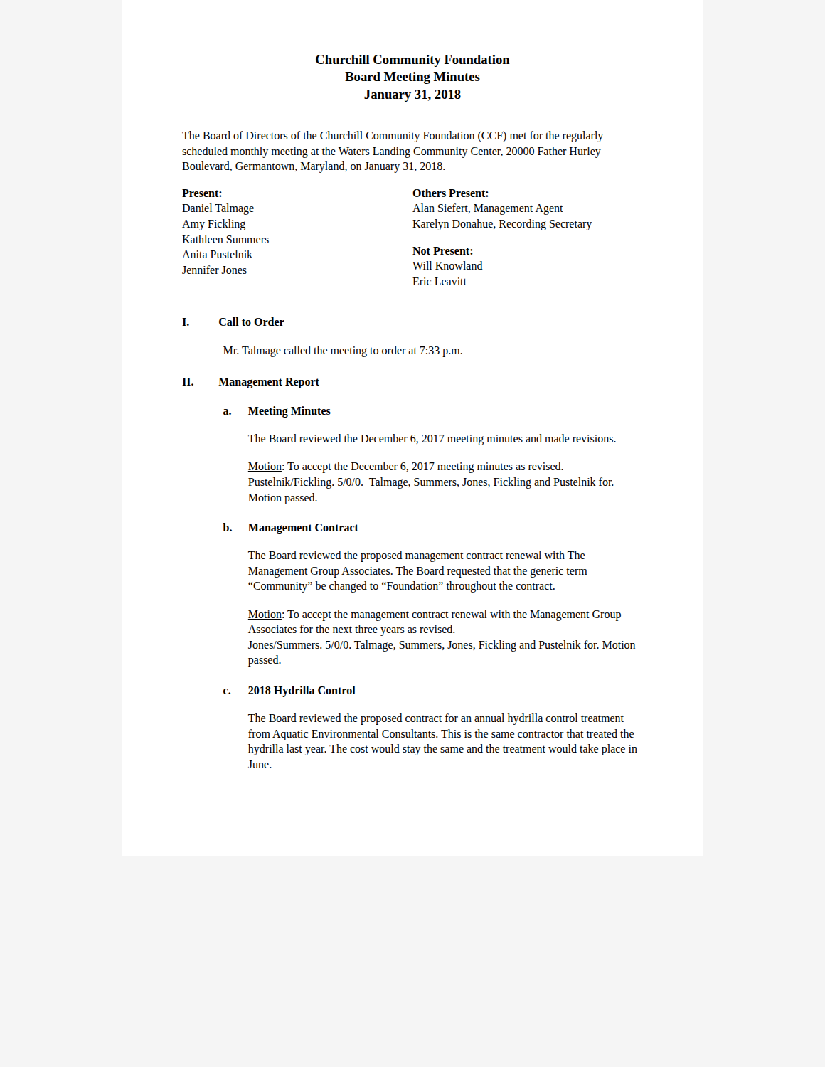Churchill Community Foundation Board Meeting Minutes January 31, 2018
The Board of Directors of the Churchill Community Foundation (CCF) met for the regularly scheduled monthly meeting at the Waters Landing Community Center, 20000 Father Hurley Boulevard, Germantown, Maryland, on January 31, 2018.
Present:
Daniel Talmage
Amy Fickling
Kathleen Summers
Anita Pustelnik
Jennifer Jones
Others Present:
Alan Siefert, Management Agent
Karelyn Donahue, Recording Secretary
Not Present:
Will Knowland
Eric Leavitt
I.
Call to Order
Mr. Talmage called the meeting to order at 7:33 p.m.
II.
Management Report
a.
Meeting Minutes
The Board reviewed the December 6, 2017 meeting minutes and made revisions.
Motion: To accept the December 6, 2017 meeting minutes as revised.
Pustelnik/Fickling. 5/0/0. Talmage, Summers, Jones, Fickling and Pustelnik for. Motion passed.
b.
Management Contract
The Board reviewed the proposed management contract renewal with The Management Group Associates. The Board requested that the generic term “Community” be changed to “Foundation” throughout the contract.
Motion: To accept the management contract renewal with the Management Group Associates for the next three years as revised.
Jones/Summers. 5/0/0. Talmage, Summers, Jones, Fickling and Pustelnik for. Motion passed.
c.
2018 Hydrilla Control
The Board reviewed the proposed contract for an annual hydrilla control treatment from Aquatic Environmental Consultants. This is the same contractor that treated the hydrilla last year. The cost would stay the same and the treatment would take place in June.